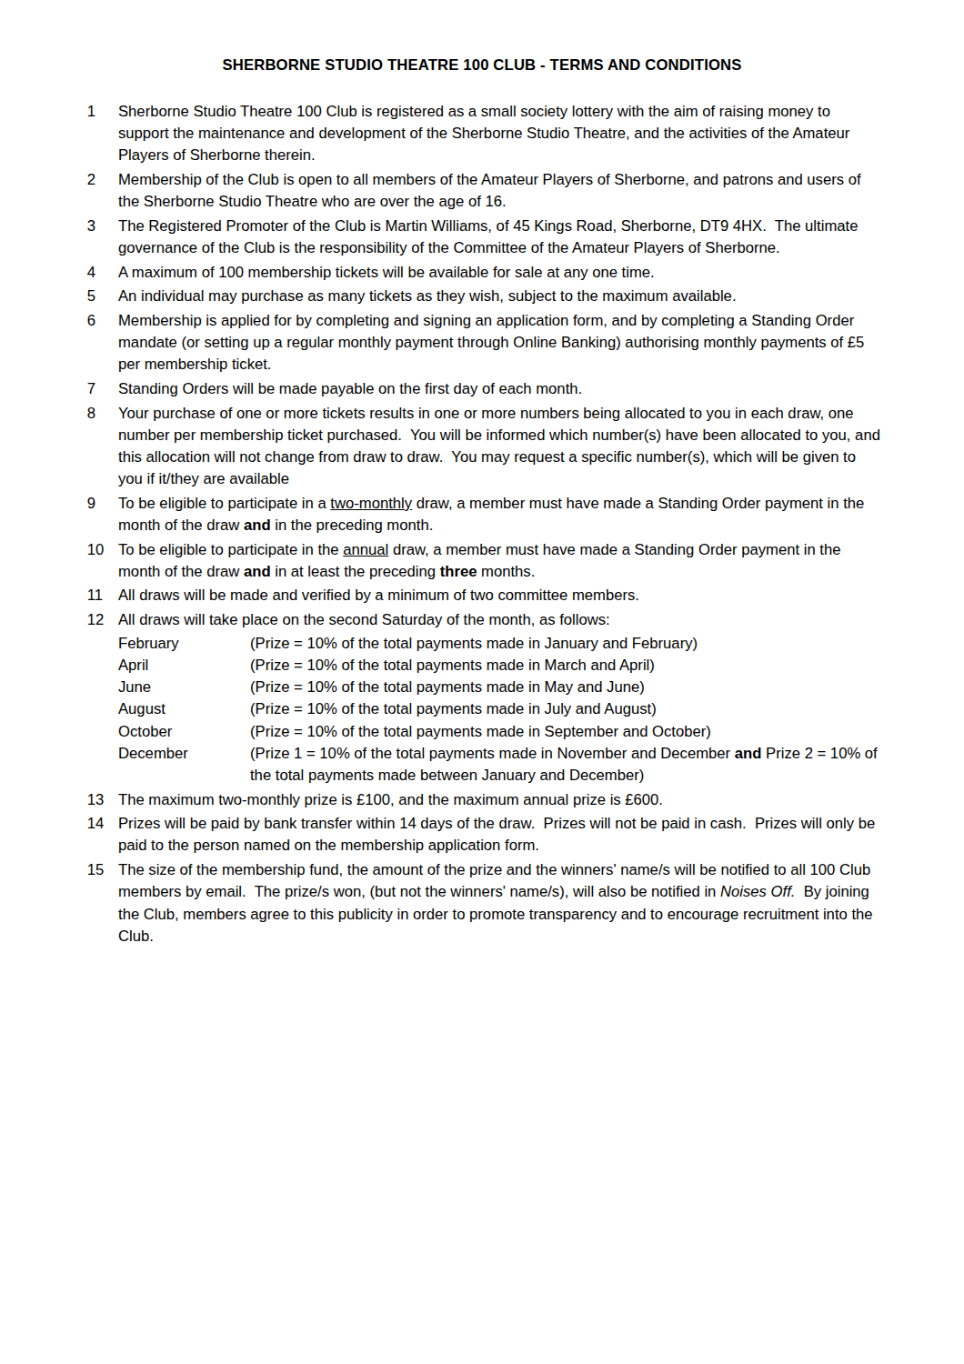SHERBORNE STUDIO THEATRE 100 CLUB - TERMS AND CONDITIONS
Sherborne Studio Theatre 100 Club is registered as a small society lottery with the aim of raising money to support the maintenance and development of the Sherborne Studio Theatre, and the activities of the Amateur Players of Sherborne therein.
Membership of the Club is open to all members of the Amateur Players of Sherborne, and patrons and users of the Sherborne Studio Theatre who are over the age of 16.
The Registered Promoter of the Club is Martin Williams, of 45 Kings Road, Sherborne, DT9 4HX. The ultimate governance of the Club is the responsibility of the Committee of the Amateur Players of Sherborne.
A maximum of 100 membership tickets will be available for sale at any one time.
An individual may purchase as many tickets as they wish, subject to the maximum available.
Membership is applied for by completing and signing an application form, and by completing a Standing Order mandate (or setting up a regular monthly payment through Online Banking) authorising monthly payments of £5 per membership ticket.
Standing Orders will be made payable on the first day of each month.
Your purchase of one or more tickets results in one or more numbers being allocated to you in each draw, one number per membership ticket purchased. You will be informed which number(s) have been allocated to you, and this allocation will not change from draw to draw. You may request a specific number(s), which will be given to you if it/they are available
To be eligible to participate in a two-monthly draw, a member must have made a Standing Order payment in the month of the draw and in the preceding month.
To be eligible to participate in the annual draw, a member must have made a Standing Order payment in the month of the draw and in at least the preceding three months.
All draws will be made and verified by a minimum of two committee members.
All draws will take place on the second Saturday of the month, as follows:
| February | (Prize = 10% of the total payments made in January and February) |
| April | (Prize = 10% of the total payments made in March and April) |
| June | (Prize = 10% of the total payments made in May and June) |
| August | (Prize = 10% of the total payments made in July and August) |
| October | (Prize = 10% of the total payments made in September and October) |
| December | (Prize 1 = 10% of the total payments made in November and December and Prize 2 = 10% of the total payments made between January and December) |
The maximum two-monthly prize is £100, and the maximum annual prize is £600.
Prizes will be paid by bank transfer within 14 days of the draw. Prizes will not be paid in cash. Prizes will only be paid to the person named on the membership application form.
The size of the membership fund, the amount of the prize and the winners' name/s will be notified to all 100 Club members by email. The prize/s won, (but not the winners' name/s), will also be notified in Noises Off. By joining the Club, members agree to this publicity in order to promote transparency and to encourage recruitment into the Club.